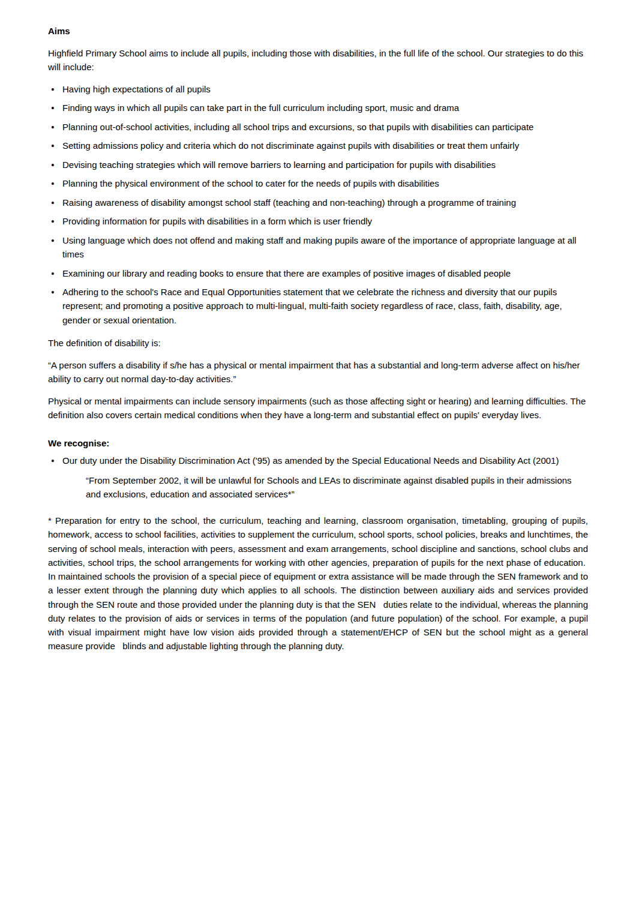Aims
Highfield Primary School aims to include all pupils, including those with disabilities, in the full life of the school. Our strategies to do this will include:
Having high expectations of all pupils
Finding ways in which all pupils can take part in the full curriculum including sport, music and drama
Planning out-of-school activities, including all school trips and excursions, so that pupils with disabilities can participate
Setting admissions policy and criteria which do not discriminate against pupils with disabilities or treat them unfairly
Devising teaching strategies which will remove barriers to learning and participation for pupils with disabilities
Planning the physical environment of the school to cater for the needs of pupils with disabilities
Raising awareness of disability amongst school staff (teaching and non-teaching) through a programme of training
Providing information for pupils with disabilities in a form which is user friendly
Using language which does not offend and making staff and making pupils aware of the importance of appropriate language at all times
Examining our library and reading books to ensure that there are examples of positive images of disabled people
Adhering to the school's Race and Equal Opportunities statement that we celebrate the richness and diversity that our pupils represent; and promoting a positive approach to multi-lingual, multi-faith society regardless of race, class, faith, disability, age, gender or sexual orientation.
The definition of disability is:
“A person suffers a disability if s/he has a physical or mental impairment that has a substantial and long-term adverse affect on his/her ability to carry out normal day-to-day activities.”
Physical or mental impairments can include sensory impairments (such as those affecting sight or hearing) and learning difficulties. The definition also covers certain medical conditions when they have a long-term and substantial effect on pupils' everyday lives.
We recognise:
Our duty under the Disability Discrimination Act ('95) as amended by the Special Educational Needs and Disability Act (2001)
“From September 2002, it will be unlawful for Schools and LEAs to discriminate against disabled pupils in their admissions and exclusions, education and associated services*”
* Preparation for entry to the school, the curriculum, teaching and learning, classroom organisation, timetabling, grouping of pupils, homework, access to school facilities, activities to supplement the curriculum, school sports, school policies, breaks and lunchtimes, the serving of school meals, interaction with peers, assessment and exam arrangements, school discipline and sanctions, school clubs and activities, school trips, the school arrangements for working with other agencies, preparation of pupils for the next phase of education. In maintained schools the provision of a special piece of equipment or extra assistance will be made through the SEN framework and to a lesser extent through the planning duty which applies to all schools. The distinction between auxiliary aids and services provided through the SEN route and those provided under the planning duty is that the SEN duties relate to the individual, whereas the planning duty relates to the provision of aids or services in terms of the population (and future population) of the school. For example, a pupil with visual impairment might have low vision aids provided through a statement/EHCP of SEN but the school might as a general measure provide blinds and adjustable lighting through the planning duty.